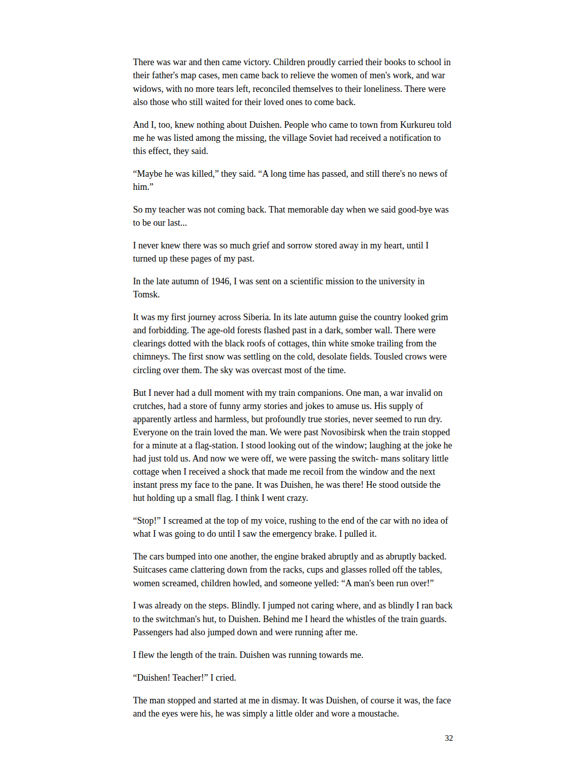There was war and then came victory. Children proudly carried their books to school in their father's map cases, men came back to relieve the women of men's work, and war widows, with no more tears left, reconciled themselves to their loneliness. There were also those who still waited for their loved ones to come back.
And I, too, knew nothing about Duishen. People who came to town from Kurkureu told me he was listed among the missing, the village Soviet had received a notification to this effect, they said.
“Maybe he was killed,” they said. “A long time has passed, and still there's no news of him.”
So my teacher was not coming back. That memorable day when we said good-bye was to be our last...
I never knew there was so much grief and sorrow stored away in my heart, until I turned up these pages of my past.
In the late autumn of 1946, I was sent on a scientific mission to the university in Tomsk.
It was my first journey across Siberia. In its late autumn guise the country looked grim and forbidding. The age-old forests flashed past in a dark, somber wall. There were clearings dotted with the black roofs of cottages, thin white smoke trailing from the chimneys. The first snow was settling on the cold, desolate fields. Tousled crows were circling over them. The sky was overcast most of the time.
But I never had a dull moment with my train companions. One man, a war invalid on crutches, had a store of funny army stories and jokes to amuse us. His supply of apparently artless and harmless, but profoundly true stories, never seemed to run dry. Everyone on the train loved the man. We were past Novosibirsk when the train stopped for a minute at a flag-station. I stood looking out of the window; laughing at the joke he had just told us. And now we were off, we were passing the switch- mans solitary little cottage when I received a shock that made me recoil from the window and the next instant press my face to the pane. It was Duishen, he was there! He stood outside the hut holding up a small flag. I think I went crazy.
“Stop!” I screamed at the top of my voice, rushing to the end of the car with no idea of what I was going to do until I saw the emergency brake. I pulled it.
The cars bumped into one another, the engine braked abruptly and as abruptly backed. Suitcases came clattering down from the racks, cups and glasses rolled off the tables, women screamed, children howled, and someone yelled: “A man's been run over!”
I was already on the steps. Blindly. I jumped not caring where, and as blindly I ran back to the switchman's hut, to Duishen. Behind me I heard the whistles of the train guards. Passengers had also jumped down and were running after me.
I flew the length of the train. Duishen was running towards me.
“Duishen! Teacher!” I cried.
The man stopped and started at me in dismay. It was Duishen, of course it was, the face and the eyes were his, he was simply a little older and wore a moustache.
32